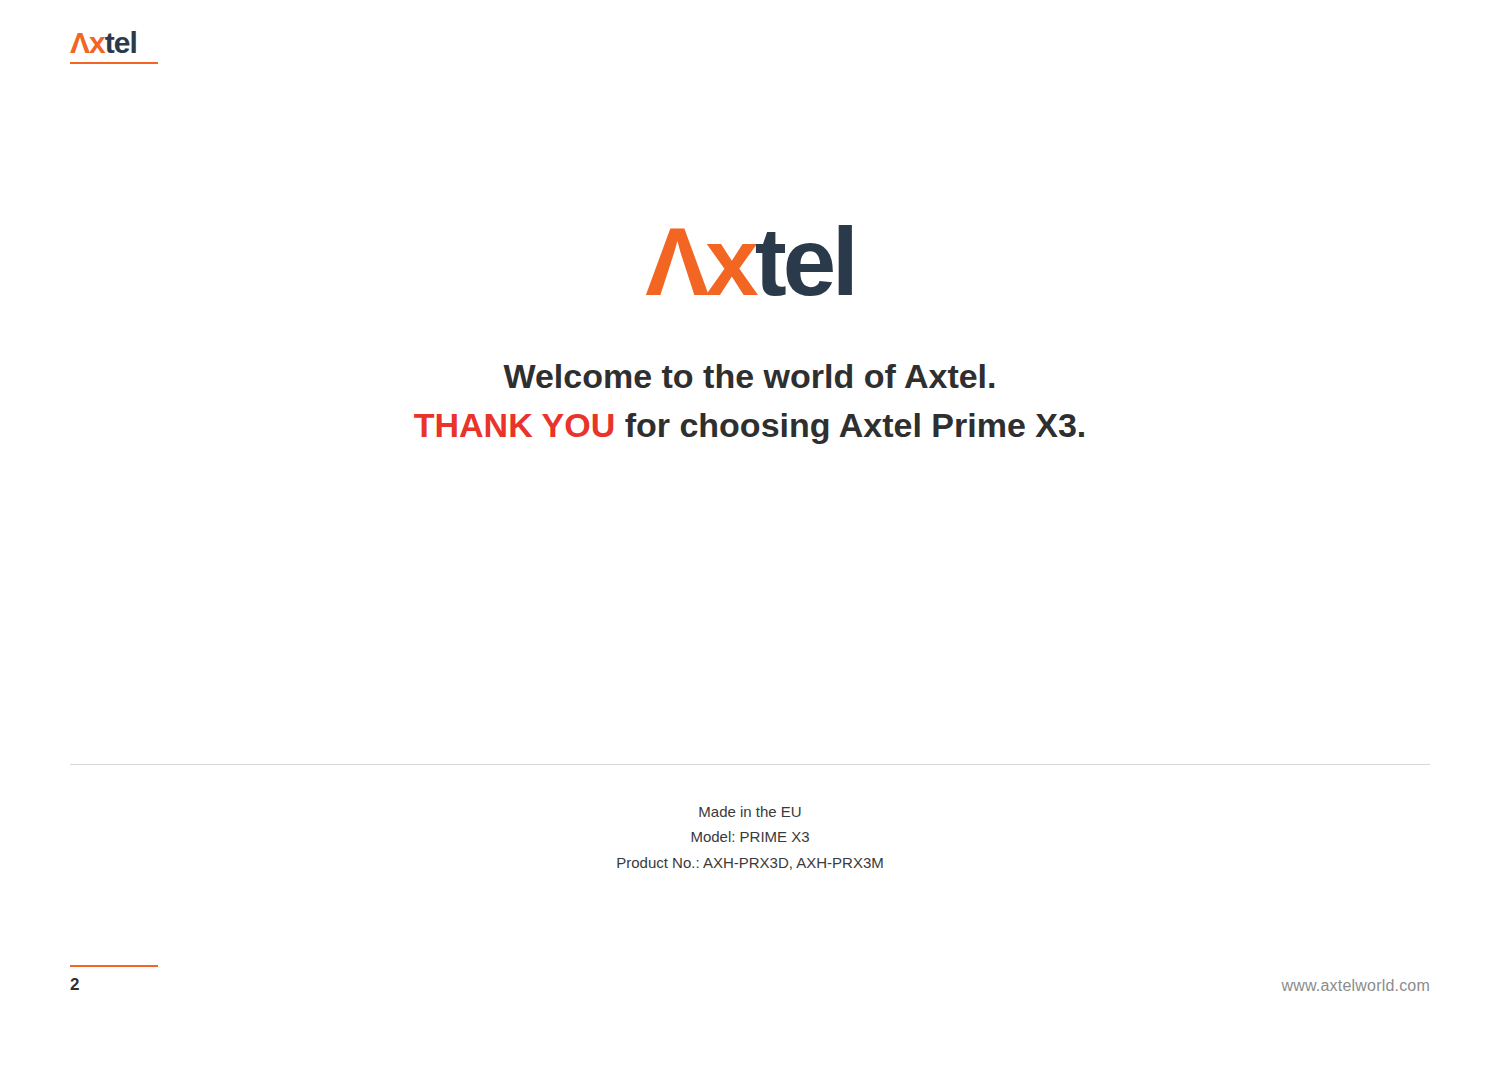Λxtel
Λxtel
Welcome to the world of Axtel.
THANK YOU for choosing Axtel Prime X3.
Made in the EU
Model: PRIME X3
Product No.: AXH-PRX3D, AXH-PRX3M
2
www.axtelworld.com